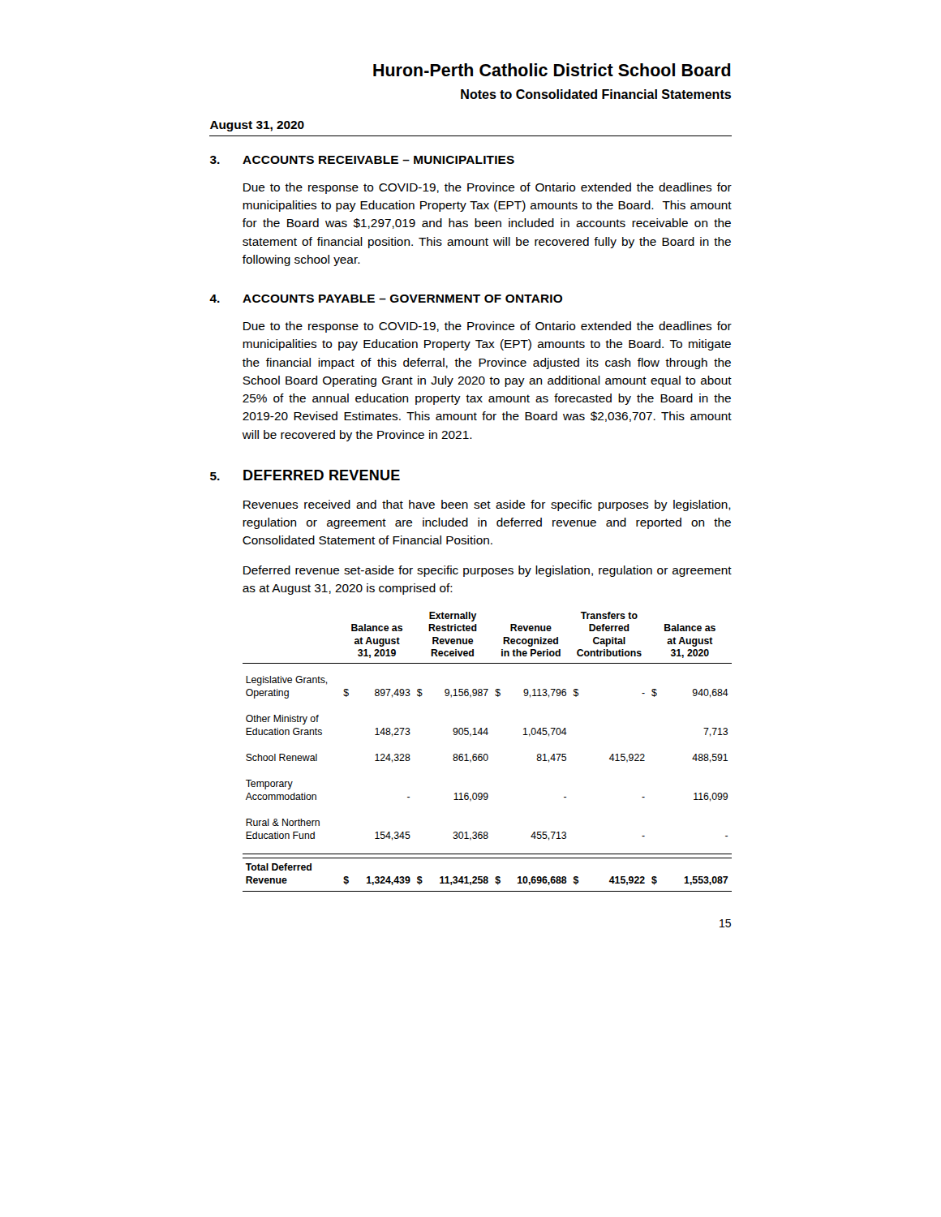Huron-Perth Catholic District School Board
Notes to Consolidated Financial Statements
August 31, 2020
3. Accounts Receivable – Municipalities
Due to the response to COVID-19, the Province of Ontario extended the deadlines for municipalities to pay Education Property Tax (EPT) amounts to the Board. This amount for the Board was $1,297,019 and has been included in accounts receivable on the statement of financial position. This amount will be recovered fully by the Board in the following school year.
4. Accounts Payable – Government of Ontario
Due to the response to COVID-19, the Province of Ontario extended the deadlines for municipalities to pay Education Property Tax (EPT) amounts to the Board. To mitigate the financial impact of this deferral, the Province adjusted its cash flow through the School Board Operating Grant in July 2020 to pay an additional amount equal to about 25% of the annual education property tax amount as forecasted by the Board in the 2019-20 Revised Estimates. This amount for the Board was $2,036,707. This amount will be recovered by the Province in 2021.
5. Deferred Revenue
Revenues received and that have been set aside for specific purposes by legislation, regulation or agreement are included in deferred revenue and reported on the Consolidated Statement of Financial Position.
Deferred revenue set-aside for specific purposes by legislation, regulation or agreement as at August 31, 2020 is comprised of:
| | Balance as at August 31, 2019 | Externally Restricted Revenue Received | Revenue Recognized in the Period | Transfers to Deferred Capital Contributions | Balance as at August 31, 2020 |
| --- | --- | --- | --- | --- | --- |
| Legislative Grants, Operating | $ | 897,493 | $ | 9,156,987 | $ | 9,113,796 | $ | - | $ | 940,684 |
| Other Ministry of Education Grants | | 148,273 | | 905,144 | | 1,045,704 | | | | 7,713 |
| School Renewal | | 124,328 | | 861,660 | | 81,475 | | 415,922 | | 488,591 |
| Temporary Accommodation | | - | | 116,099 | | - | | - | | 116,099 |
| Rural & Northern Education Fund | | 154,345 | | 301,368 | | 455,713 | | - | | - |
| Total Deferred Revenue | $ | 1,324,439 | $ | 11,341,258 | $ | 10,696,688 | $ | 415,922 | $ | 1,553,087 |
15